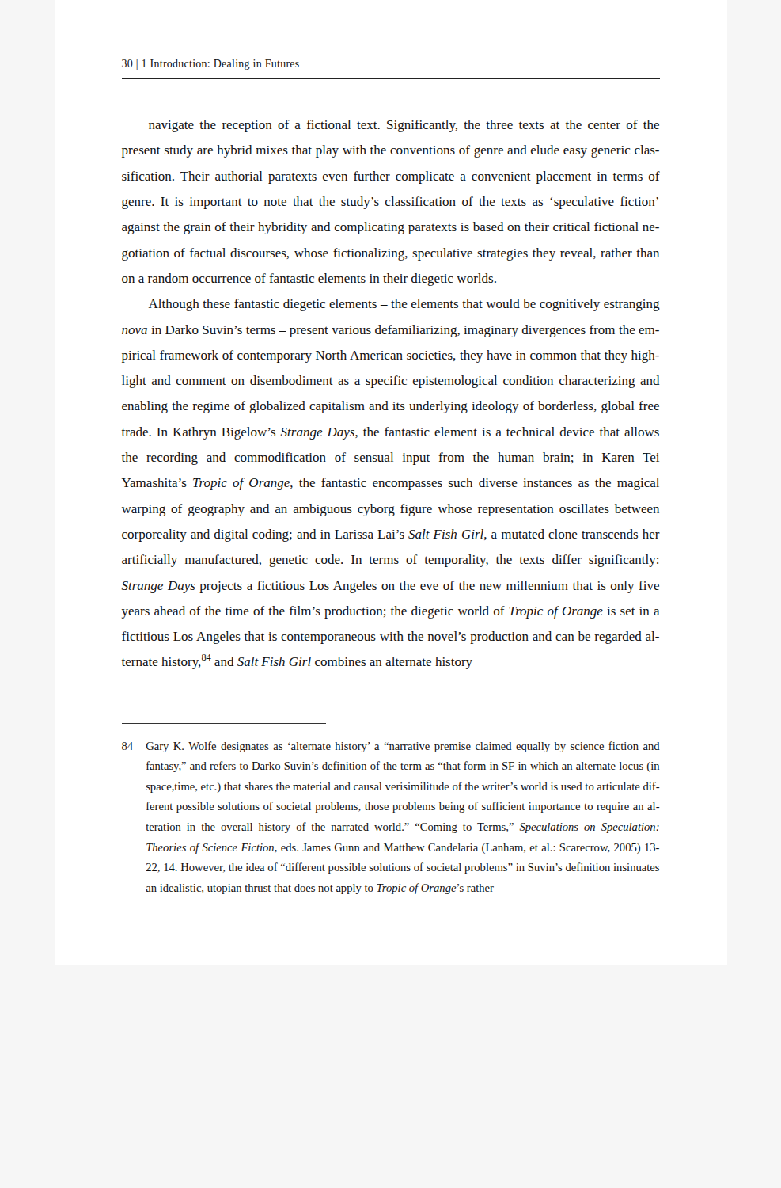30 | 1 Introduction: Dealing in Futures
navigate the reception of a fictional text. Significantly, the three texts at the center of the present study are hybrid mixes that play with the conventions of genre and elude easy generic classification. Their authorial paratexts even further complicate a convenient placement in terms of genre. It is important to note that the study’s classification of the texts as ‘speculative fiction’ against the grain of their hybridity and complicating paratexts is based on their critical fictional negotiation of factual discourses, whose fictionalizing, speculative strategies they reveal, rather than on a random occurrence of fantastic elements in their diegetic worlds.
Although these fantastic diegetic elements – the elements that would be cognitively estranging nova in Darko Suvin’s terms – present various defamiliarizing, imaginary divergences from the empirical framework of contemporary North American societies, they have in common that they highlight and comment on disembodiment as a specific epistemological condition characterizing and enabling the regime of globalized capitalism and its underlying ideology of borderless, global free trade. In Kathryn Bigelow’s Strange Days, the fantastic element is a technical device that allows the recording and commodification of sensual input from the human brain; in Karen Tei Yamashita’s Tropic of Orange, the fantastic encompasses such diverse instances as the magical warping of geography and an ambiguous cyborg figure whose representation oscillates between corporeality and digital coding; and in Larissa Lai’s Salt Fish Girl, a mutated clone transcends her artificially manufactured, genetic code. In terms of temporality, the texts differ significantly: Strange Days projects a fictitious Los Angeles on the eve of the new millennium that is only five years ahead of the time of the film’s production; the diegetic world of Tropic of Orange is set in a fictitious Los Angeles that is contemporaneous with the novel’s production and can be regarded alternate history,84 and Salt Fish Girl combines an alternate history
84 Gary K. Wolfe designates as ‘alternate history’ a “narrative premise claimed equally by science fiction and fantasy,” and refers to Darko Suvin’s definition of the term as “that form in SF in which an alternate locus (in space,time, etc.) that shares the material and causal verisimilitude of the writer’s world is used to articulate different possible solutions of societal problems, those problems being of sufficient importance to require an alteration in the overall history of the narrated world.” “Coming to Terms,” Speculations on Speculation: Theories of Science Fiction, eds. James Gunn and Matthew Candelaria (Lanham, et al.: Scarecrow, 2005) 13-22, 14. However, the idea of “different possible solutions of societal problems” in Suvin’s definition insinuates an idealistic, utopian thrust that does not apply to Tropic of Orange’s rather